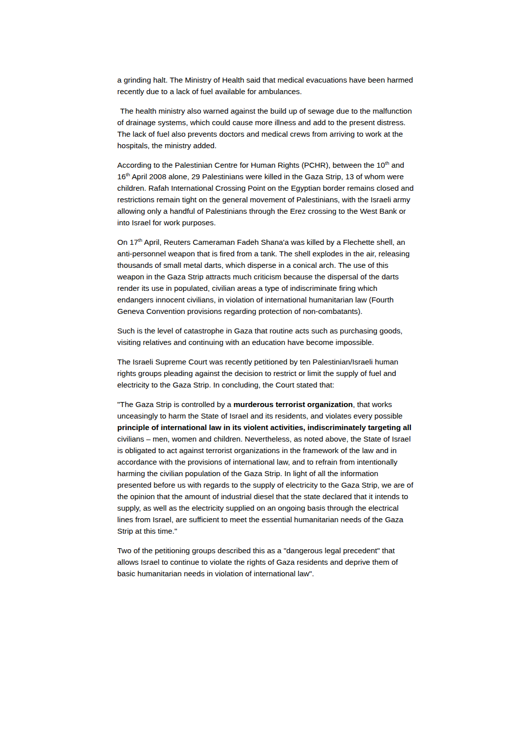a grinding halt. The Ministry of Health said that medical evacuations have been harmed recently due to a lack of fuel available for ambulances.
The health ministry also warned against the build up of sewage due to the malfunction of drainage systems, which could cause more illness and add to the present distress. The lack of fuel also prevents doctors and medical crews from arriving to work at the hospitals, the ministry added.
According to the Palestinian Centre for Human Rights (PCHR), between the 10th and 16th April 2008 alone, 29 Palestinians were killed in the Gaza Strip, 13 of whom were children. Rafah International Crossing Point on the Egyptian border remains closed and restrictions remain tight on the general movement of Palestinians, with the Israeli army allowing only a handful of Palestinians through the Erez crossing to the West Bank or into Israel for work purposes.
On 17th April, Reuters Cameraman Fadeh Shana'a was killed by a Flechette shell, an anti-personnel weapon that is fired from a tank. The shell explodes in the air, releasing thousands of small metal darts, which disperse in a conical arch. The use of this weapon in the Gaza Strip attracts much criticism because the dispersal of the darts render its use in populated, civilian areas a type of indiscriminate firing which endangers innocent civilians, in violation of international humanitarian law (Fourth Geneva Convention provisions regarding protection of non-combatants).
Such is the level of catastrophe in Gaza that routine acts such as purchasing goods, visiting relatives and continuing with an education have become impossible.
The Israeli Supreme Court was recently petitioned by ten Palestinian/Israeli human rights groups pleading against the decision to restrict or limit the supply of fuel and electricity to the Gaza Strip. In concluding, the Court stated that:
"The Gaza Strip is controlled by a murderous terrorist organization, that works unceasingly to harm the State of Israel and its residents, and violates every possible principle of international law in its violent activities, indiscriminately targeting all civilians – men, women and children. Nevertheless, as noted above, the State of Israel is obligated to act against terrorist organizations in the framework of the law and in accordance with the provisions of international law, and to refrain from intentionally harming the civilian population of the Gaza Strip. In light of all the information presented before us with regards to the supply of electricity to the Gaza Strip, we are of the opinion that the amount of industrial diesel that the state declared that it intends to supply, as well as the electricity supplied on an ongoing basis through the electrical lines from Israel, are sufficient to meet the essential humanitarian needs of the Gaza Strip at this time."
Two of the petitioning groups described this as a "dangerous legal precedent" that allows Israel to continue to violate the rights of Gaza residents and deprive them of basic humanitarian needs in violation of international law".